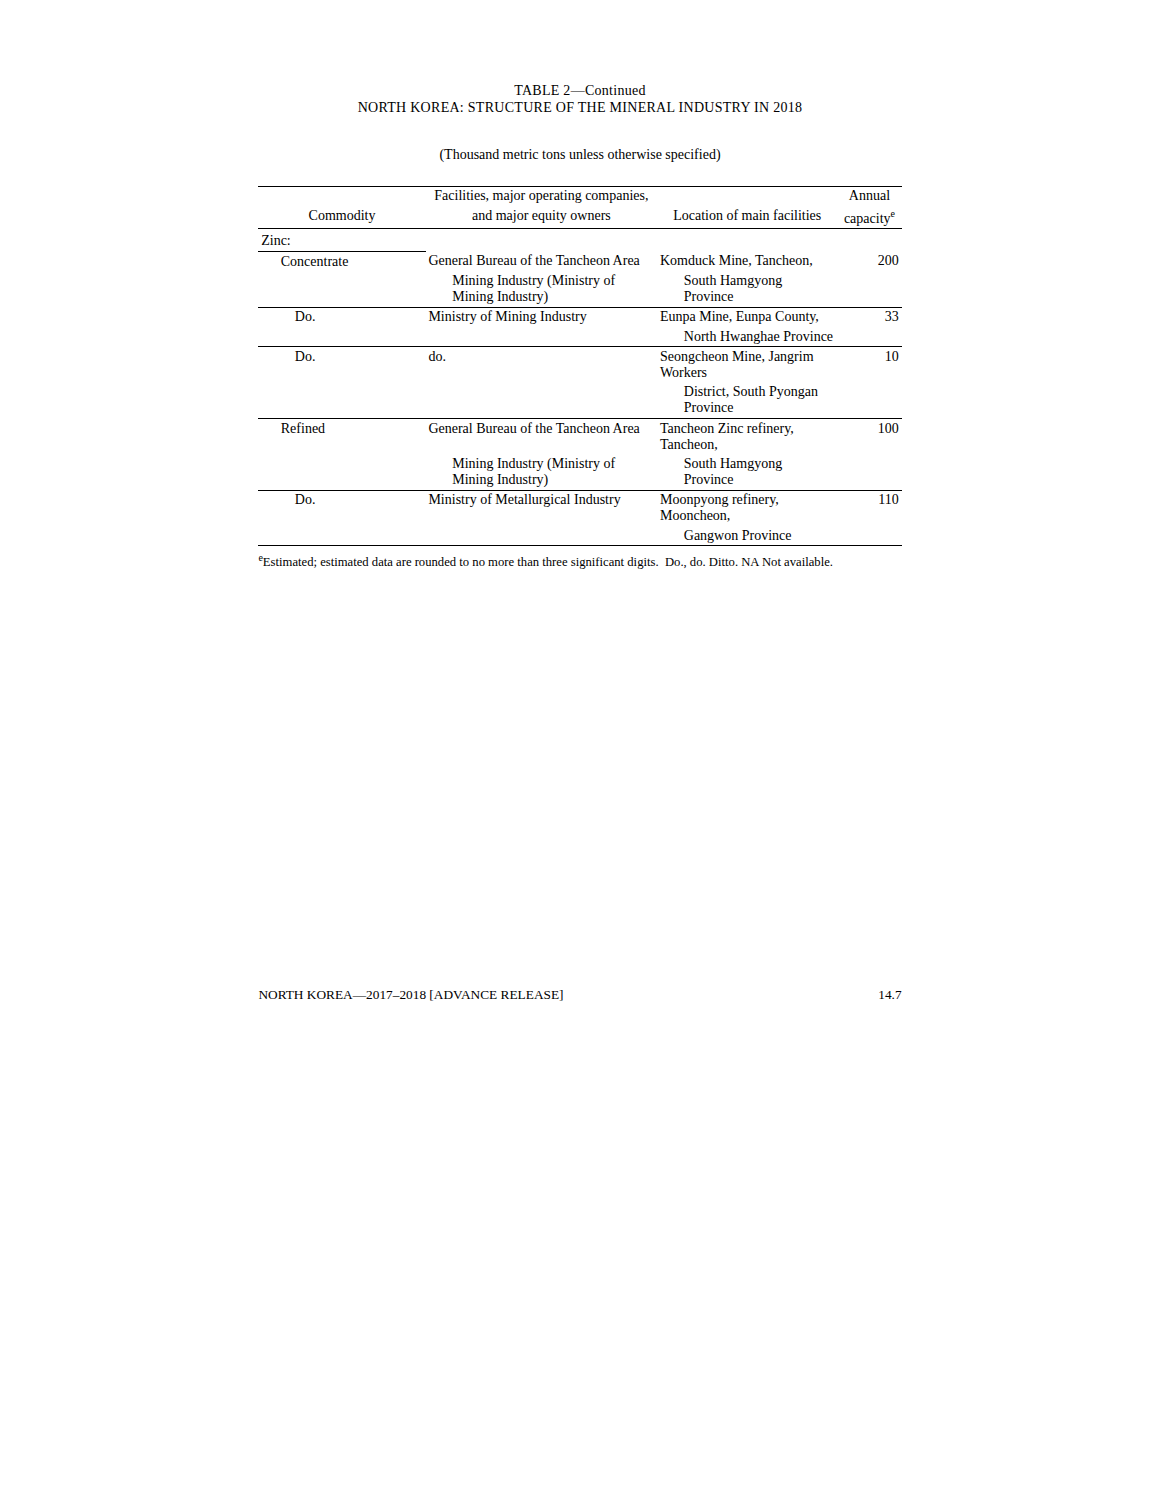TABLE 2—Continued
NORTH KOREA: STRUCTURE OF THE MINERAL INDUSTRY IN 2018
(Thousand metric tons unless otherwise specified)
| | Facilities, major operating companies, | | Annual |
| Commodity | and major equity owners | Location of main facilities | capacity e |
| Zinc: | | | |
| Concentrate | General Bureau of the Tancheon Area | Komduck Mine, Tancheon, | 200 |
| | Mining Industry (Ministry of Mining Industry) | South Hamgyong Province | |
| Do. | Ministry of Mining Industry | Eunpa Mine, Eunpa County, | 33 |
| | | North Hwanghae Province | |
| Do. | do. | Seongcheon Mine, Jangrim Workers | 10 |
| | | District, South Pyongan Province | |
| Refined | General Bureau of the Tancheon Area | Tancheon Zinc refinery, Tancheon, | 100 |
| | Mining Industry (Ministry of Mining Industry) | South Hamgyong Province | |
| Do. | Ministry of Metallurgical Industry | Moonpyong refinery, Mooncheon, | 110 |
| | | Gangwon Province | |
eEstimated; estimated data are rounded to no more than three significant digits. Do., do. Ditto. NA Not available.
NORTH KOREA—2017–2018 [ADVANCE RELEASE] 14.7